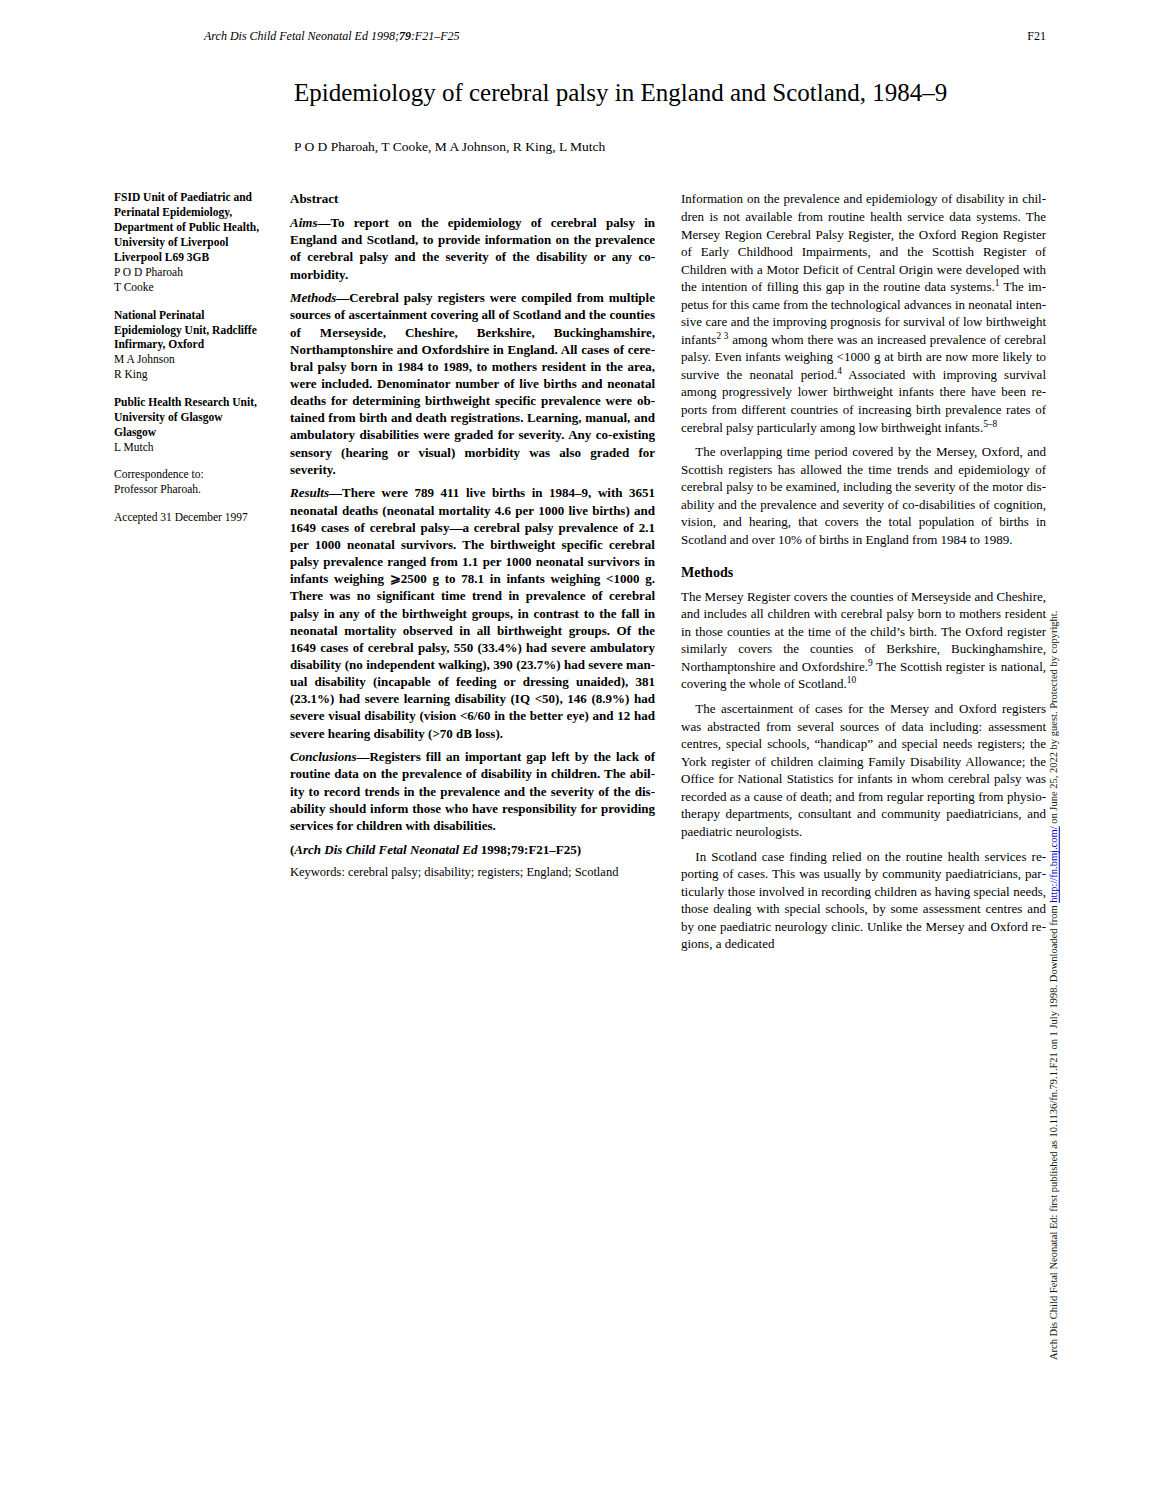Arch Dis Child Fetal Neonatal Ed: first published as 10.1136/fn.79.1.F21 on 1 July 1998. Downloaded from http://fn.bmj.com/ on June 25, 2022 by guest. Protected by copyright.
Arch Dis Child Fetal Neonatal Ed 1998;79:F21–F25 F21
Epidemiology of cerebral palsy in England and Scotland, 1984–9
P O D Pharoah, T Cooke, M A Johnson, R King, L Mutch
FSID Unit of Paediatric and Perinatal Epidemiology, Department of Public Health, University of Liverpool Liverpool L69 3GB
P O D Pharoah
T Cooke
National Perinatal Epidemiology Unit, Radcliffe Infirmary, Oxford
M A Johnson
R King
Public Health Research Unit, University of Glasgow Glasgow
L Mutch
Correspondence to:
Professor Pharoah.
Accepted 31 December 1997
Abstract
Aims—To report on the epidemiology of cerebral palsy in England and Scotland, to provide information on the prevalence of cerebral palsy and the severity of the disability or any co-morbidity.
Methods—Cerebral palsy registers were compiled from multiple sources of ascertainment covering all of Scotland and the counties of Merseyside, Cheshire, Berkshire, Buckinghamshire, Northamptonshire and Oxfordshire in England. All cases of cerebral palsy born in 1984 to 1989, to mothers resident in the area, were included. Denominator number of live births and neonatal deaths for determining birthweight specific prevalence were obtained from birth and death registrations. Learning, manual, and ambulatory disabilities were graded for severity. Any co-existing sensory (hearing or visual) morbidity was also graded for severity.
Results—There were 789 411 live births in 1984–9, with 3651 neonatal deaths (neonatal mortality 4.6 per 1000 live births) and 1649 cases of cerebral palsy—a cerebral palsy prevalence of 2.1 per 1000 neonatal survivors. The birthweight specific cerebral palsy prevalence ranged from 1.1 per 1000 neonatal survivors in infants weighing ⩾2500 g to 78.1 in infants weighing <1000 g. There was no significant time trend in prevalence of cerebral palsy in any of the birthweight groups, in contrast to the fall in neonatal mortality observed in all birthweight groups. Of the 1649 cases of cerebral palsy, 550 (33.4%) had severe ambulatory disability (no independent walking), 390 (23.7%) had severe manual disability (incapable of feeding or dressing unaided), 381 (23.1%) had severe learning disability (IQ <50), 146 (8.9%) had severe visual disability (vision <6/60 in the better eye) and 12 had severe hearing disability (>70 dB loss).
Conclusions—Registers fill an important gap left by the lack of routine data on the prevalence of disability in children. The ability to record trends in the prevalence and the severity of the disability should inform those who have responsibility for providing services for children with disabilities.
(Arch Dis Child Fetal Neonatal Ed 1998;79:F21–F25)
Keywords: cerebral palsy; disability; registers; England; Scotland
Information on the prevalence and epidemiology of disability in children is not available from routine health service data systems. The Mersey Region Cerebral Palsy Register, the Oxford Region Register of Early Childhood Impairments, and the Scottish Register of Children with a Motor Deficit of Central Origin were developed with the intention of filling this gap in the routine data systems.1 The impetus for this came from the technological advances in neonatal intensive care and the improving prognosis for survival of low birthweight infants2 3 among whom there was an increased prevalence of cerebral palsy. Even infants weighing <1000 g at birth are now more likely to survive the neonatal period.4 Associated with improving survival among progressively lower birthweight infants there have been reports from different countries of increasing birth prevalence rates of cerebral palsy particularly among low birthweight infants.5–8
The overlapping time period covered by the Mersey, Oxford, and Scottish registers has allowed the time trends and epidemiology of cerebral palsy to be examined, including the severity of the motor disability and the prevalence and severity of co-disabilities of cognition, vision, and hearing, that covers the total population of births in Scotland and over 10% of births in England from 1984 to 1989.
Methods
The Mersey Register covers the counties of Merseyside and Cheshire, and includes all children with cerebral palsy born to mothers resident in those counties at the time of the child’s birth. The Oxford register similarly covers the counties of Berkshire, Buckinghamshire, Northamptonshire and Oxfordshire.9 The Scottish register is national, covering the whole of Scotland.10
The ascertainment of cases for the Mersey and Oxford registers was abstracted from several sources of data including: assessment centres, special schools, “handicap” and special needs registers; the York register of children claiming Family Disability Allowance; the Office for National Statistics for infants in whom cerebral palsy was recorded as a cause of death; and from regular reporting from physiotherapy departments, consultant and community paediatricians, and paediatric neurologists.
In Scotland case finding relied on the routine health services reporting of cases. This was usually by community paediatricians, particularly those involved in recording children as having special needs, those dealing with special schools, by some assessment centres and by one paediatric neurology clinic. Unlike the Mersey and Oxford regions, a dedicated